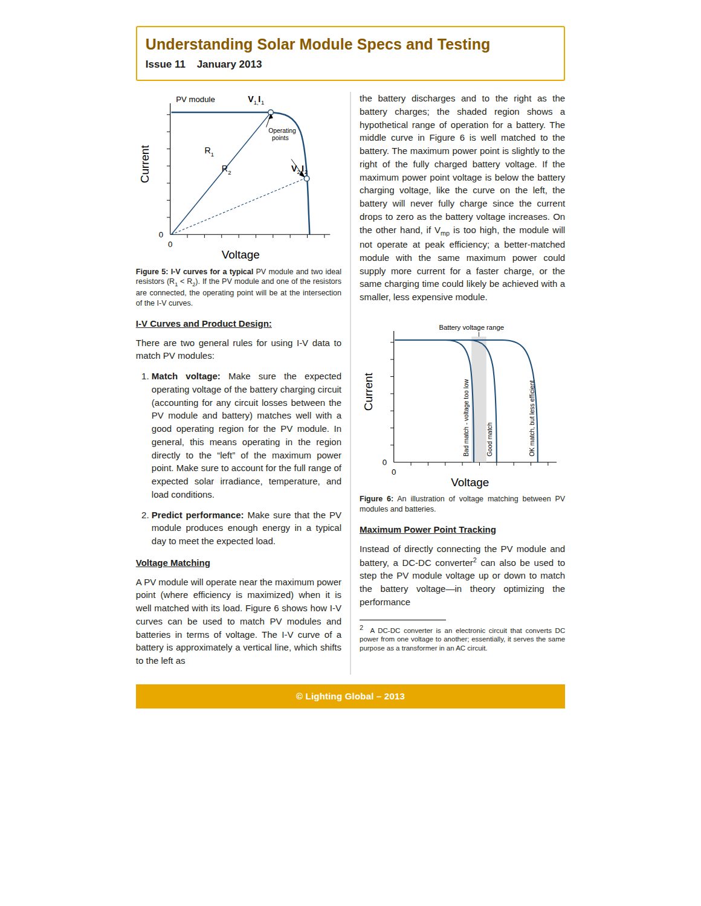Understanding Solar Module Specs and Testing
Issue 11 January 2013
PV module V 1, I 1 Operating points R 1 R 2 V 2, I 2 0 0 Current Voltage
Figure 5: I-V curves for a typical PV module and two ideal resistors (R1 < R2). If the PV module and one of the resistors are connected, the operating point will be at the intersection of the I-V curves.
I-V Curves and Product Design:
There are two general rules for using I-V data to match PV modules:
Match voltage: Make sure the expected operating voltage of the battery charging circuit (accounting for any circuit losses between the PV module and battery) matches well with a good operating region for the PV module. In general, this means operating in the region directly to the “left” of the maximum power point. Make sure to account for the full range of expected solar irradiance, temperature, and load conditions.
Predict performance: Make sure that the PV module produces enough energy in a typical day to meet the expected load.
Voltage Matching
A PV module will operate near the maximum power point (where efficiency is maximized) when it is well matched with its load. Figure 6 shows how I-V curves can be used to match PV modules and batteries in terms of voltage. The I-V curve of a battery is approximately a vertical line, which shifts to the left as
the battery discharges and to the right as the battery charges; the shaded region shows a hypothetical range of operation for a battery. The middle curve in Figure 6 is well matched to the battery. The maximum power point is slightly to the right of the fully charged battery voltage. If the maximum power point voltage is below the battery charging voltage, like the curve on the left, the battery will never fully charge since the current drops to zero as the battery voltage increases. On the other hand, if Vmp is too high, the module will not operate at peak efficiency; a better-matched module with the same maximum power could supply more current for a faster charge, or the same charging time could likely be achieved with a smaller, less expensive module.
Battery voltage range Bad match - voltage too low Good match OK match, but less efficient 0 0 Current Voltage
Figure 6: An illustration of voltage matching between PV modules and batteries.
Maximum Power Point Tracking
Instead of directly connecting the PV module and battery, a DC-DC converter2 can also be used to step the PV module voltage up or down to match the battery voltage—in theory optimizing the performance
2 A DC-DC converter is an electronic circuit that converts DC power from one voltage to another; essentially, it serves the same purpose as a transformer in an AC circuit.
© Lighting Global – 2013